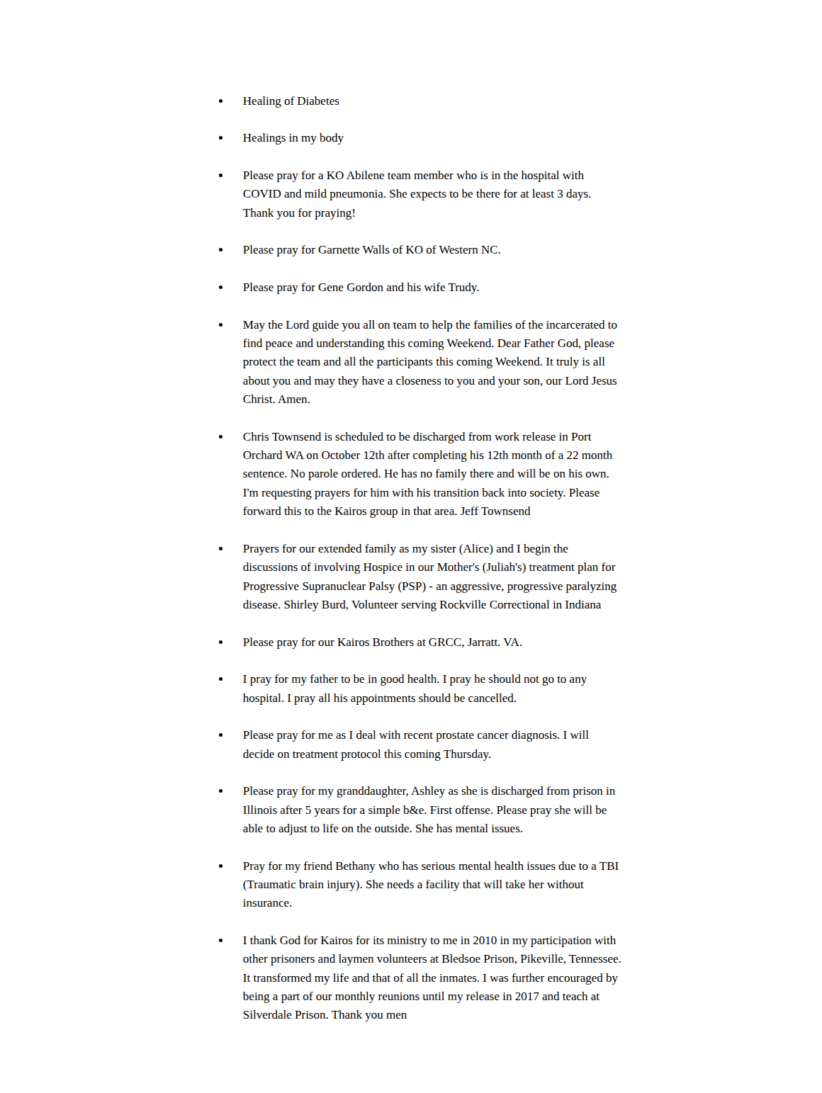Healing of Diabetes
Healings in my body
Please pray for a KO Abilene team member who is in the hospital with COVID and mild pneumonia. She expects to be there for at least 3 days. Thank you for praying!
Please pray for Garnette Walls of KO of Western NC.
Please pray for Gene Gordon and his wife Trudy.
May the Lord guide you all on team to help the families of the incarcerated to find peace and understanding this coming Weekend. Dear Father God, please protect the team and all the participants this coming Weekend. It truly is all about you and may they have a closeness to you and your son, our Lord Jesus Christ. Amen.
Chris Townsend is scheduled to be discharged from work release in Port Orchard WA on October 12th after completing his 12th month of a 22 month sentence. No parole ordered. He has no family there and will be on his own. I'm requesting prayers for him with his transition back into society. Please forward this to the Kairos group in that area. Jeff Townsend
Prayers for our extended family as my sister (Alice) and I begin the discussions of involving Hospice in our Mother's (Juliah's) treatment plan for Progressive Supranuclear Palsy (PSP) - an aggressive, progressive paralyzing disease. Shirley Burd, Volunteer serving Rockville Correctional in Indiana
Please pray for our Kairos Brothers at GRCC, Jarratt. VA.
I pray for my father to be in good health. I pray he should not go to any hospital. I pray all his appointments should be cancelled.
Please pray for me as I deal with recent prostate cancer diagnosis. I will decide on treatment protocol this coming Thursday.
Please pray for my granddaughter, Ashley as she is discharged from prison in Illinois after 5 years for a simple b&e. First offense. Please pray she will be able to adjust to life on the outside. She has mental issues.
Pray for my friend Bethany who has serious mental health issues due to a TBI (Traumatic brain injury). She needs a facility that will take her without insurance.
I thank God for Kairos for its ministry to me in 2010 in my participation with other prisoners and laymen volunteers at Bledsoe Prison, Pikeville, Tennessee. It transformed my life and that of all the inmates. I was further encouraged by being a part of our monthly reunions until my release in 2017 and teach at Silverdale Prison. Thank you men